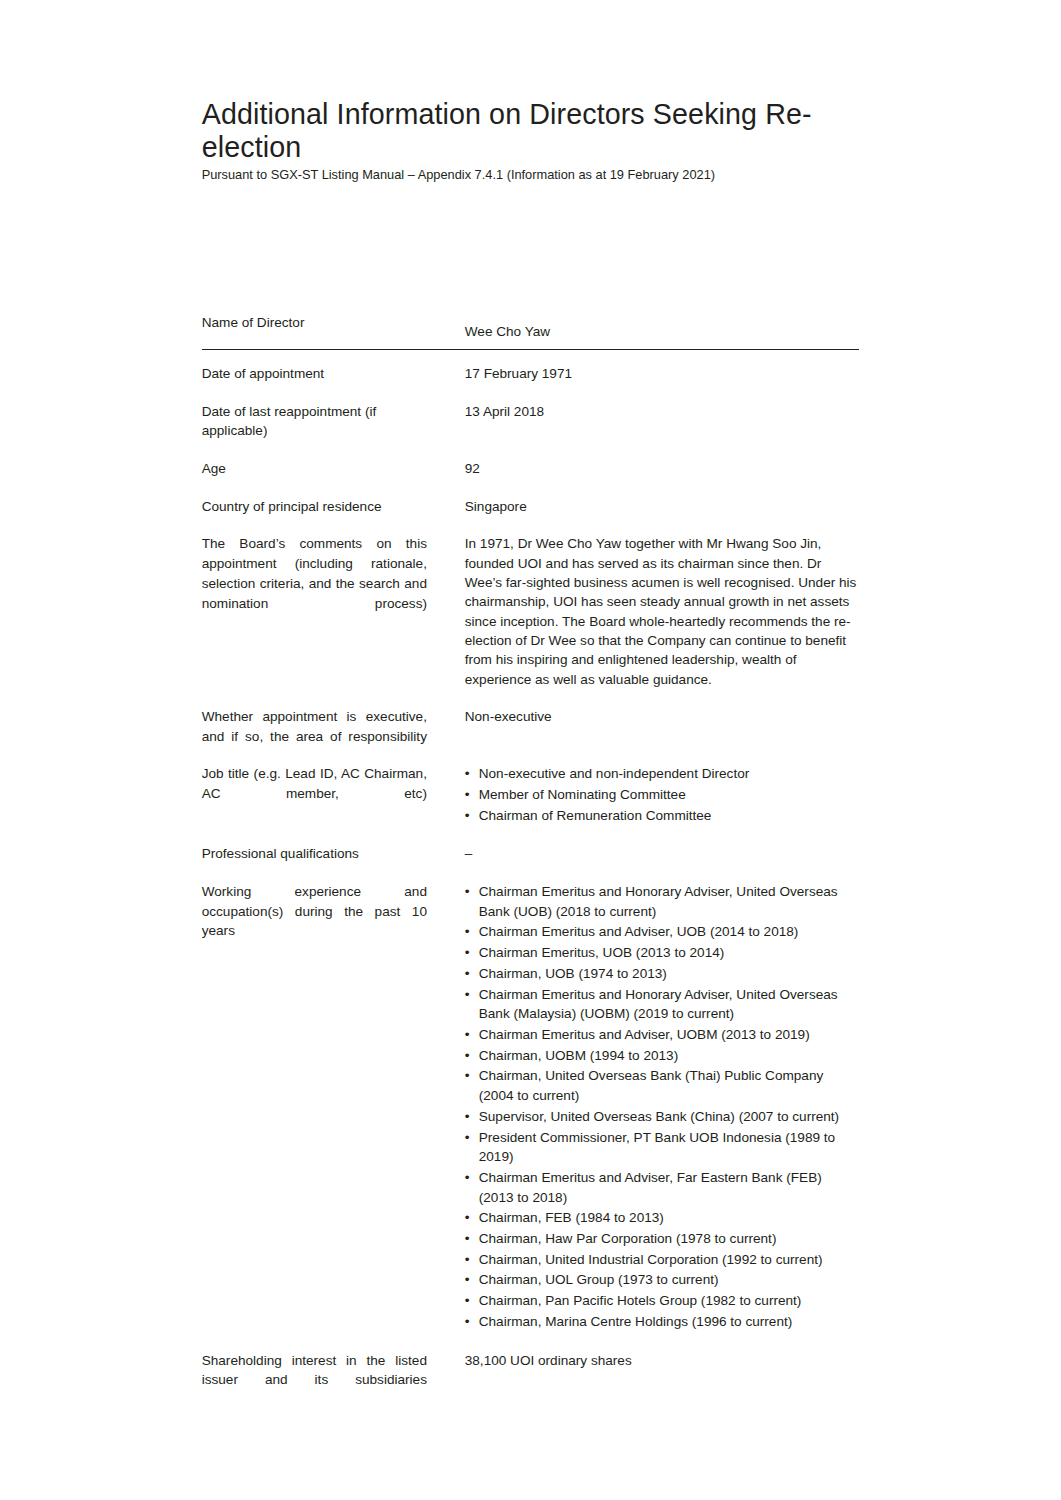Additional Information on Directors Seeking Re-election
Pursuant to SGX-ST Listing Manual – Appendix 7.4.1 (Information as at 19 February 2021)
| Name of Director | Wee Cho Yaw |
| Date of appointment | 17 February 1971 |
| Date of last reappointment (if applicable) | 13 April 2018 |
| Age | 92 |
| Country of principal residence | Singapore |
| The Board’s comments on this appointment (including rationale, selection criteria, and the search and nomination process) | In 1971, Dr Wee Cho Yaw together with Mr Hwang Soo Jin, founded UOI and has served as its chairman since then. Dr Wee’s far-sighted business acumen is well recognised. Under his chairmanship, UOI has seen steady annual growth in net assets since inception. The Board whole-heartedly recommends the re-election of Dr Wee so that the Company can continue to benefit from his inspiring and enlightened leadership, wealth of experience as well as valuable guidance. |
| Whether appointment is executive, and if so, the area of responsibility | Non-executive |
| Job title (e.g. Lead ID, AC Chairman, AC member, etc) | Non-executive and non-independent Director Member of Nominating Committee Chairman of Remuneration Committee |
| Professional qualifications | – |
| Working experience and occupation(s) during the past 10 years | Chairman Emeritus and Honorary Adviser, United Overseas Bank (UOB) (2018 to current) Chairman Emeritus and Adviser, UOB (2014 to 2018) Chairman Emeritus, UOB (2013 to 2014) Chairman, UOB (1974 to 2013) Chairman Emeritus and Honorary Adviser, United Overseas Bank (Malaysia) (UOBM) (2019 to current) Chairman Emeritus and Adviser, UOBM (2013 to 2019) Chairman, UOBM (1994 to 2013) Chairman, United Overseas Bank (Thai) Public Company (2004 to current) Supervisor, United Overseas Bank (China) (2007 to current) President Commissioner, PT Bank UOB Indonesia (1989 to 2019) Chairman Emeritus and Adviser, Far Eastern Bank (FEB) (2013 to 2018) Chairman, FEB (1984 to 2013) Chairman, Haw Par Corporation (1978 to current) Chairman, United Industrial Corporation (1992 to current) Chairman, UOL Group (1973 to current) Chairman, Pan Pacific Hotels Group (1982 to current) Chairman, Marina Centre Holdings (1996 to current) |
| Shareholding interest in the listed issuer and its subsidiaries | 38,100 UOI ordinary shares |